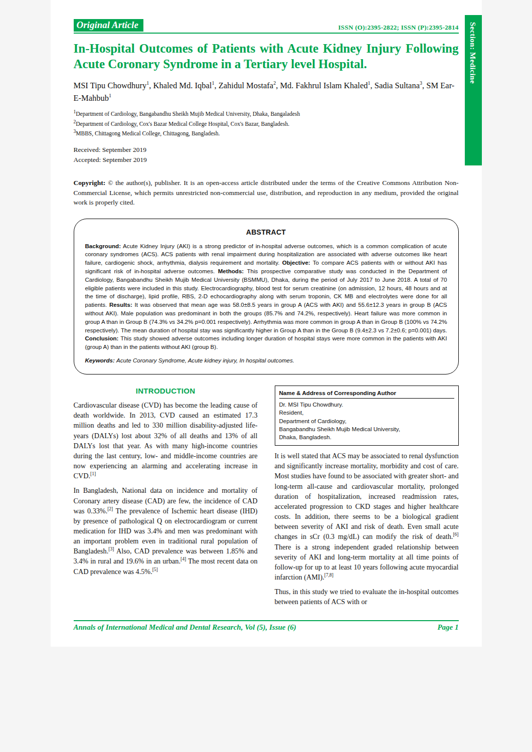Section: Medicine
Original Article
ISSN (O):2395-2822; ISSN (P):2395-2814
In-Hospital Outcomes of Patients with Acute Kidney Injury Following Acute Coronary Syndrome in a Tertiary level Hospital.
MSI Tipu Chowdhury1, Khaled Md. Iqbal1, Zahidul Mostafa2, Md. Fakhrul Islam Khaled1, Sadia Sultana3, SM Ear-E-Mahbub1
1Department of Cardiology, Bangabandhu Sheikh Mujib Medical University, Dhaka, Bangaladesh
2Department of Cardiology, Cox's Bazar Medical College Hospital, Cox's Bazar, Bangladesh.
3MBBS, Chittagong Medical College, Chittagong, Bangladesh.
Received: September 2019
Accepted: September 2019
Copyright: © the author(s), publisher. It is an open-access article distributed under the terms of the Creative Commons Attribution Non-Commercial License, which permits unrestricted non-commercial use, distribution, and reproduction in any medium, provided the original work is properly cited.
ABSTRACT
Background: Acute Kidney Injury (AKI) is a strong predictor of in-hospital adverse outcomes, which is a common complication of acute coronary syndromes (ACS). ACS patients with renal impairment during hospitalization are associated with adverse outcomes like heart failure, cardiogenic shock, arrhythmia, dialysis requirement and mortality. Objective: To compare ACS patients with or without AKI has significant risk of in-hospital adverse outcomes. Methods: This prospective comparative study was conducted in the Department of Cardiology, Bangabandhu Sheikh Mujib Medical University (BSMMU), Dhaka, during the period of July 2017 to June 2018. A total of 70 eligible patients were included in this study. Electrocardiography, blood test for serum creatinine (on admission, 12 hours, 48 hours and at the time of discharge), lipid profile, RBS, 2-D echocardiography along with serum troponin, CK MB and electrolytes were done for all patients. Results: It was observed that mean age was 58.0±8.5 years in group A (ACS with AKI) and 55.6±12.3 years in group B (ACS without AKI). Male population was predominant in both the groups (85.7% and 74.2%, respectively). Heart failure was more common in group A than in Group B (74.3% vs 34.2% p=0.001 respectively). Arrhythmia was more common in group A than in Group B (100% vs 74.2% respectively). The mean duration of hospital stay was significantly higher in Group A than in the Group B (9.4±2.3 vs 7.2±0.6; p=0.001) days. Conclusion: This study showed adverse outcomes including longer duration of hospital stays were more common in the patients with AKI (group A) than in the patients without AKI (group B).
Keywords: Acute Coronary Syndrome, Acute kidney injury, In hospital outcomes.
INTRODUCTION
Cardiovascular disease (CVD) has become the leading cause of death worldwide. In 2013, CVD caused an estimated 17.3 million deaths and led to 330 million disability-adjusted life-years (DALYs) lost about 32% of all deaths and 13% of all DALYs lost that year. As with many high-income countries during the last century, low- and middle-income countries are now experiencing an alarming and accelerating increase in CVD.[1]
In Bangladesh, National data on incidence and mortality of Coronary artery disease (CAD) are few, the incidence of CAD was 0.33%.[2] The prevalence of Ischemic heart disease (IHD) by presence of pathological Q on electrocardiogram or current medication for IHD was 3.4% and men was predominant with an important problem even in traditional rural population of Bangladesh.[3] Also, CAD prevalence was between 1.85% and 3.4% in rural and 19.6% in an urban.[4] The most recent data on CAD prevalence was 4.5%.[5]
Name & Address of Corresponding Author
Dr. MSI Tipu Chowdhury.
Resident,
Department of Cardiology,
Bangabandhu Sheikh Mujib Medical University,
Dhaka, Bangladesh.
It is well stated that ACS may be associated to renal dysfunction and significantly increase mortality, morbidity and cost of care. Most studies have found to be associated with greater short- and long-term all-cause and cardiovascular mortality, prolonged duration of hospitalization, increased readmission rates, accelerated progression to CKD stages and higher healthcare costs. In addition, there seems to be a biological gradient between severity of AKI and risk of death. Even small acute changes in sCr (0.3 mg/dL) can modify the risk of death.[6] There is a strong independent graded relationship between severity of AKI and long-term mortality at all time points of follow-up for up to at least 10 years following acute myocardial infarction (AMI).[7,8]
Thus, in this study we tried to evaluate the in-hospital outcomes between patients of ACS with or
Annals of International Medical and Dental Research, Vol (5), Issue (6)
Page 1